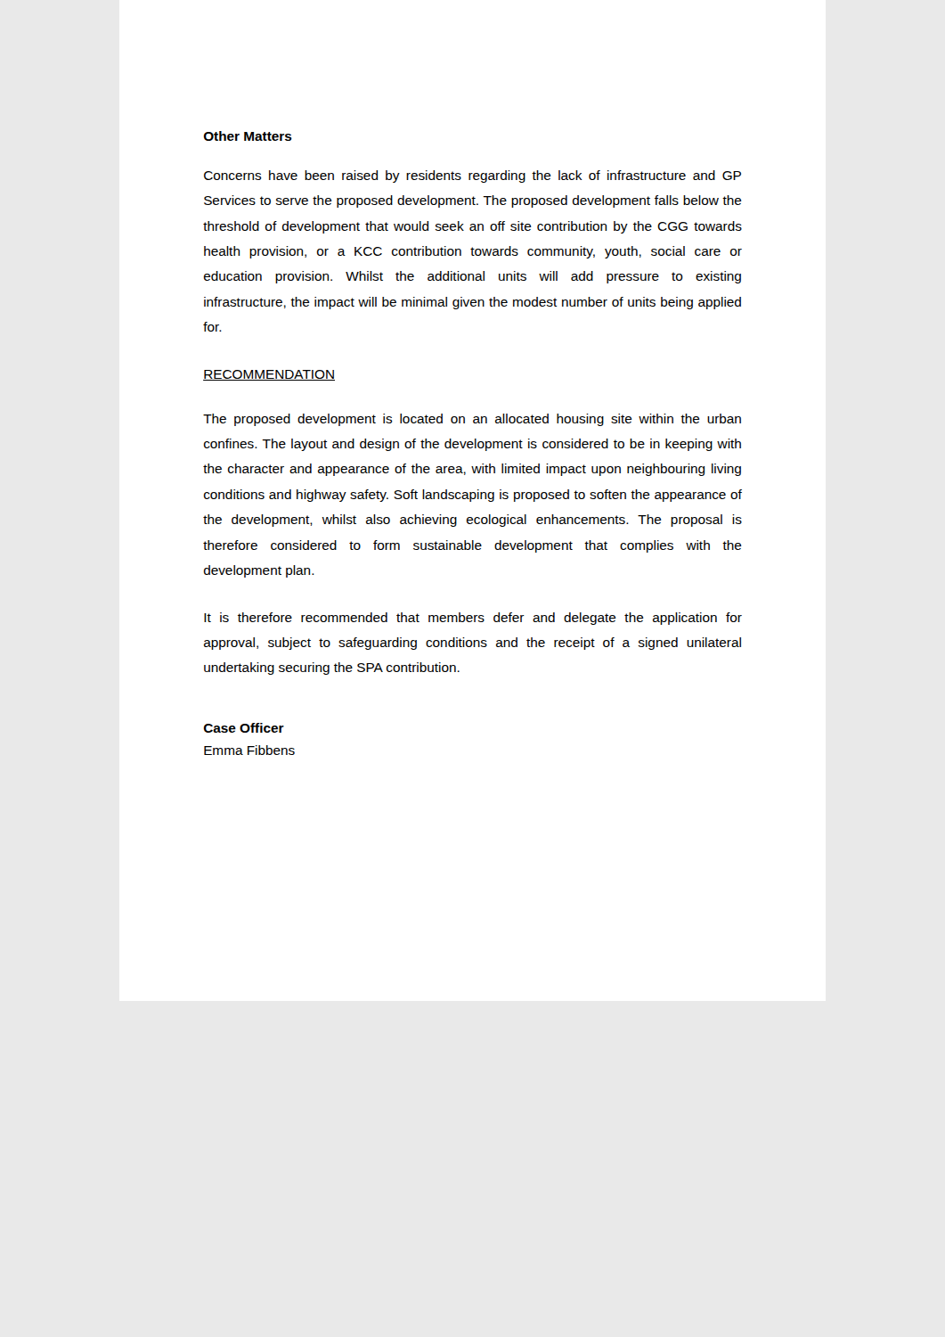Other Matters
Concerns have been raised by residents regarding the lack of infrastructure and GP Services to serve the proposed development. The proposed development falls below the threshold of development that would seek an off site contribution by the CGG towards health provision, or a KCC contribution towards community, youth, social care or education provision. Whilst the additional units will add pressure to existing infrastructure, the impact will be minimal given the modest number of units being applied for.
RECOMMENDATION
The proposed development is located on an allocated housing site within the urban confines. The layout and design of the development is considered to be in keeping with the character and appearance of the area, with limited impact upon neighbouring living conditions and highway safety. Soft landscaping is proposed to soften the appearance of the development, whilst also achieving ecological enhancements. The proposal is therefore considered to form sustainable development that complies with the development plan.
It is therefore recommended that members defer and delegate the application for approval, subject to safeguarding conditions and the receipt of a signed unilateral undertaking securing the SPA contribution.
Case Officer
Emma Fibbens